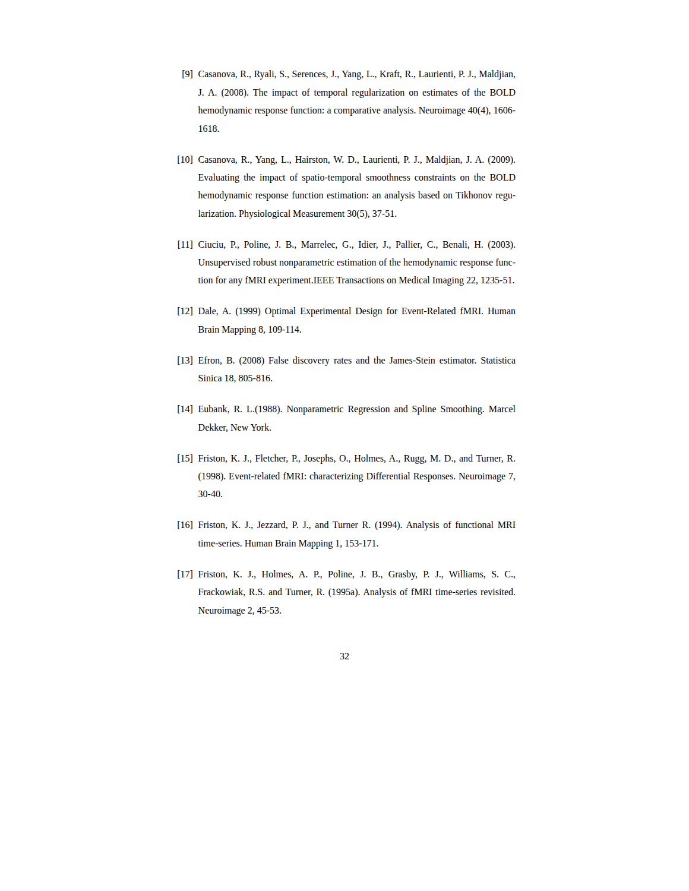[9] Casanova, R., Ryali, S., Serences, J., Yang, L., Kraft, R., Laurienti, P. J., Maldjian, J. A. (2008). The impact of temporal regularization on estimates of the BOLD hemodynamic response function: a comparative analysis. Neuroimage 40(4), 1606-1618.
[10] Casanova, R., Yang, L., Hairston, W. D., Laurienti, P. J., Maldjian, J. A. (2009). Evaluating the impact of spatio-temporal smoothness constraints on the BOLD hemodynamic response function estimation: an analysis based on Tikhonov regularization. Physiological Measurement 30(5), 37-51.
[11] Ciuciu, P., Poline, J. B., Marrelec, G., Idier, J., Pallier, C., Benali, H. (2003). Unsupervised robust nonparametric estimation of the hemodynamic response function for any fMRI experiment.IEEE Transactions on Medical Imaging 22, 1235-51.
[12] Dale, A. (1999) Optimal Experimental Design for Event-Related fMRI. Human Brain Mapping 8, 109-114.
[13] Efron, B. (2008) False discovery rates and the James-Stein estimator. Statistica Sinica 18, 805-816.
[14] Eubank, R. L.(1988). Nonparametric Regression and Spline Smoothing. Marcel Dekker, New York.
[15] Friston, K. J., Fletcher, P., Josephs, O., Holmes, A., Rugg, M. D., and Turner, R. (1998). Event-related fMRI: characterizing Differential Responses. Neuroimage 7, 30-40.
[16] Friston, K. J., Jezzard, P. J., and Turner R. (1994). Analysis of functional MRI time-series. Human Brain Mapping 1, 153-171.
[17] Friston, K. J., Holmes, A. P., Poline, J. B., Grasby, P. J., Williams, S. C., Frackowiak, R.S. and Turner, R. (1995a). Analysis of fMRI time-series revisited. Neuroimage 2, 45-53.
32